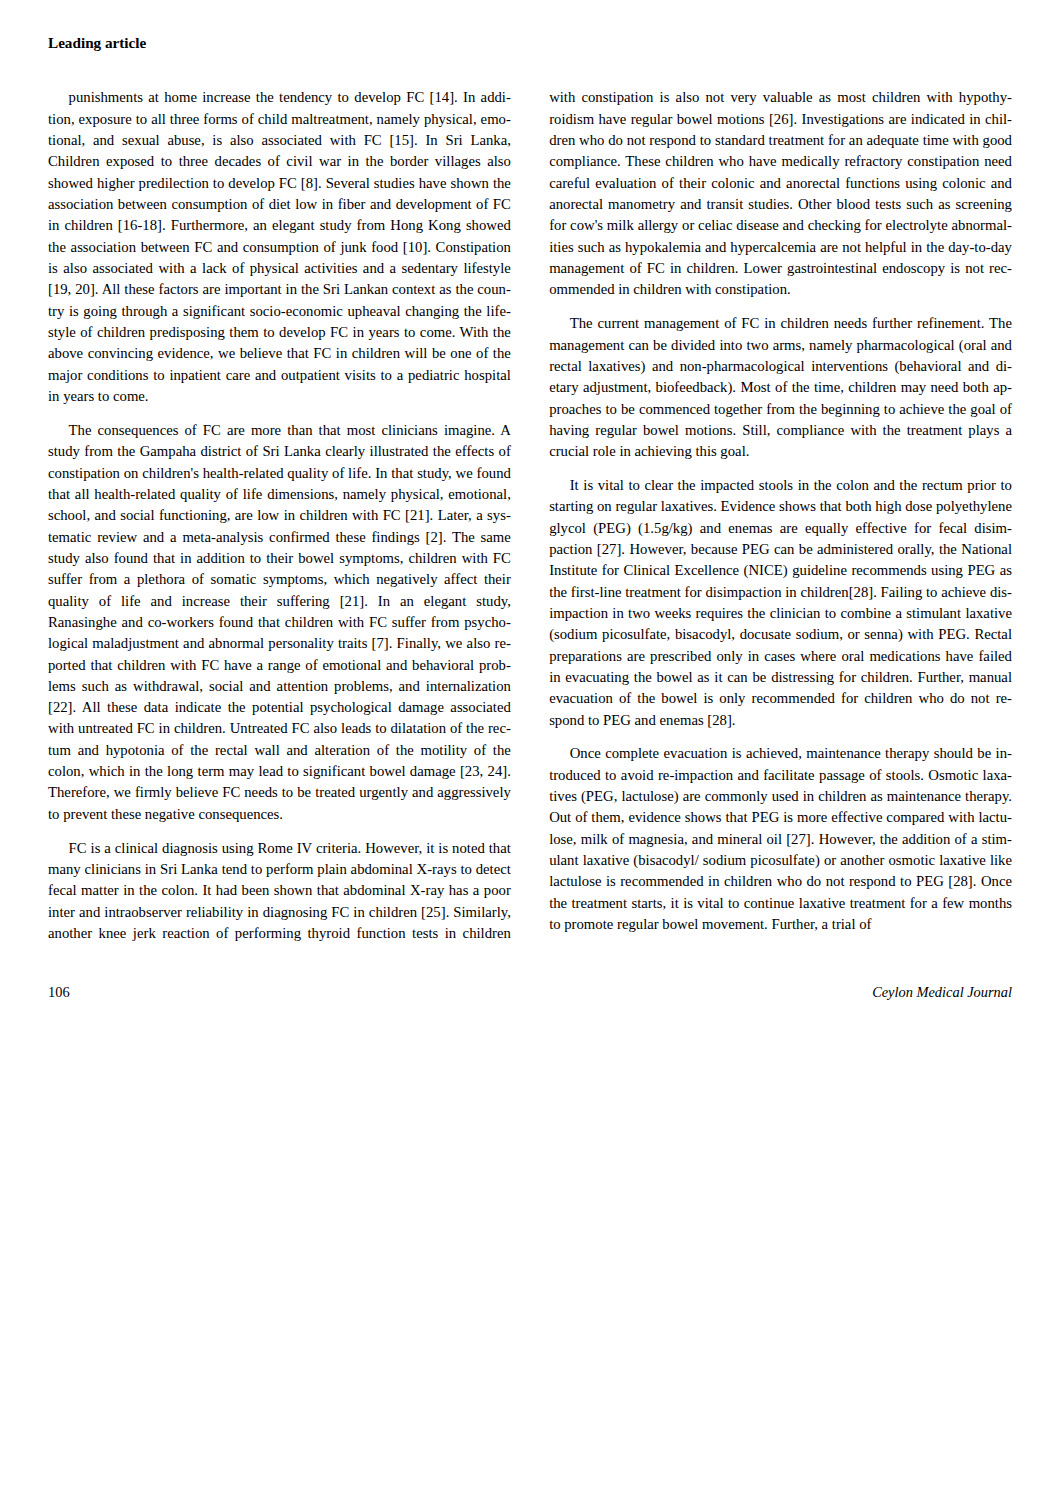Leading article
punishments at home increase the tendency to develop FC [14]. In addition, exposure to all three forms of child maltreatment, namely physical, emotional, and sexual abuse, is also associated with FC [15]. In Sri Lanka, Children exposed to three decades of civil war in the border villages also showed higher predilection to develop FC [8]. Several studies have shown the association between consumption of diet low in fiber and development of FC in children [16-18]. Furthermore, an elegant study from Hong Kong showed the association between FC and consumption of junk food [10]. Constipation is also associated with a lack of physical activities and a sedentary lifestyle [19, 20]. All these factors are important in the Sri Lankan context as the country is going through a significant socio-economic upheaval changing the lifestyle of children predisposing them to develop FC in years to come. With the above convincing evidence, we believe that FC in children will be one of the major conditions to inpatient care and outpatient visits to a pediatric hospital in years to come.
The consequences of FC are more than that most clinicians imagine. A study from the Gampaha district of Sri Lanka clearly illustrated the effects of constipation on children's health-related quality of life. In that study, we found that all health-related quality of life dimensions, namely physical, emotional, school, and social functioning, are low in children with FC [21]. Later, a systematic review and a meta-analysis confirmed these findings [2]. The same study also found that in addition to their bowel symptoms, children with FC suffer from a plethora of somatic symptoms, which negatively affect their quality of life and increase their suffering [21]. In an elegant study, Ranasinghe and co-workers found that children with FC suffer from psychological maladjustment and abnormal personality traits [7]. Finally, we also reported that children with FC have a range of emotional and behavioral problems such as withdrawal, social and attention problems, and internalization [22]. All these data indicate the potential psychological damage associated with untreated FC in children. Untreated FC also leads to dilatation of the rectum and hypotonia of the rectal wall and alteration of the motility of the colon, which in the long term may lead to significant bowel damage [23, 24]. Therefore, we firmly believe FC needs to be treated urgently and aggressively to prevent these negative consequences.
FC is a clinical diagnosis using Rome IV criteria. However, it is noted that many clinicians in Sri Lanka tend to perform plain abdominal X-rays to detect fecal matter in the colon. It had been shown that abdominal X-ray has a poor inter and intraobserver reliability in diagnosing FC in children [25]. Similarly, another knee jerk reaction of performing thyroid function tests in children with constipation is also not very valuable as most children with hypothyroidism have regular bowel motions [26]. Investigations are indicated in children who do not respond to standard treatment for an adequate time with good compliance. These children who have medically refractory constipation need careful evaluation of their colonic and anorectal functions using colonic and anorectal manometry and transit studies. Other blood tests such as screening for cow's milk allergy or celiac disease and checking for electrolyte abnormalities such as hypokalemia and hypercalcemia are not helpful in the day-to-day management of FC in children. Lower gastrointestinal endoscopy is not recommended in children with constipation.
The current management of FC in children needs further refinement. The management can be divided into two arms, namely pharmacological (oral and rectal laxatives) and non-pharmacological interventions (behavioral and dietary adjustment, biofeedback). Most of the time, children may need both approaches to be commenced together from the beginning to achieve the goal of having regular bowel motions. Still, compliance with the treatment plays a crucial role in achieving this goal.
It is vital to clear the impacted stools in the colon and the rectum prior to starting on regular laxatives. Evidence shows that both high dose polyethylene glycol (PEG) (1.5g/kg) and enemas are equally effective for fecal disimpaction [27]. However, because PEG can be administered orally, the National Institute for Clinical Excellence (NICE) guideline recommends using PEG as the first-line treatment for disimpaction in children[28]. Failing to achieve disimpaction in two weeks requires the clinician to combine a stimulant laxative (sodium picosulfate, bisacodyl, docusate sodium, or senna) with PEG. Rectal preparations are prescribed only in cases where oral medications have failed in evacuating the bowel as it can be distressing for children. Further, manual evacuation of the bowel is only recommended for children who do not respond to PEG and enemas [28].
Once complete evacuation is achieved, maintenance therapy should be introduced to avoid re-impaction and facilitate passage of stools. Osmotic laxatives (PEG, lactulose) are commonly used in children as maintenance therapy. Out of them, evidence shows that PEG is more effective compared with lactulose, milk of magnesia, and mineral oil [27]. However, the addition of a stimulant laxative (bisacodyl/ sodium picosulfate) or another osmotic laxative like lactulose is recommended in children who do not respond to PEG [28]. Once the treatment starts, it is vital to continue laxative treatment for a few months to promote regular bowel movement. Further, a trial of
106 Ceylon Medical Journal